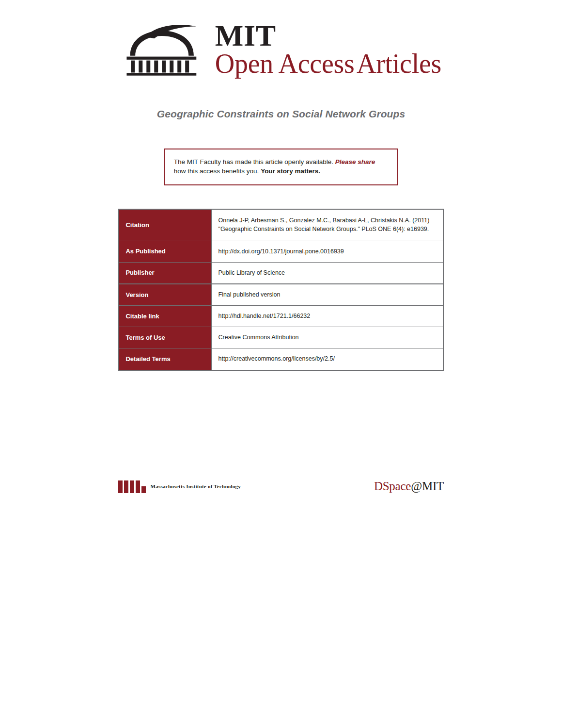MIT
Open Access Articles
Geographic Constraints on Social Network Groups
The MIT Faculty has made this article openly available. Please share how this access benefits you. Your story matters.
| Citation | Onnela J-P, Arbesman S., Gonzalez M.C., Barabasi A-L, Christakis N.A. (2011) "Geographic Constraints on Social Network Groups." PLoS ONE 6(4): e16939. |
| As Published | http://dx.doi.org/10.1371/journal.pone.0016939 |
| Publisher | Public Library of Science |
| Version | Final published version |
| Citable link | http://hdl.handle.net/1721.1/66232 |
| Terms of Use | Creative Commons Attribution |
| Detailed Terms | http://creativecommons.org/licenses/by/2.5/ |
Massachusetts Institute of Technology
DSpace@MIT